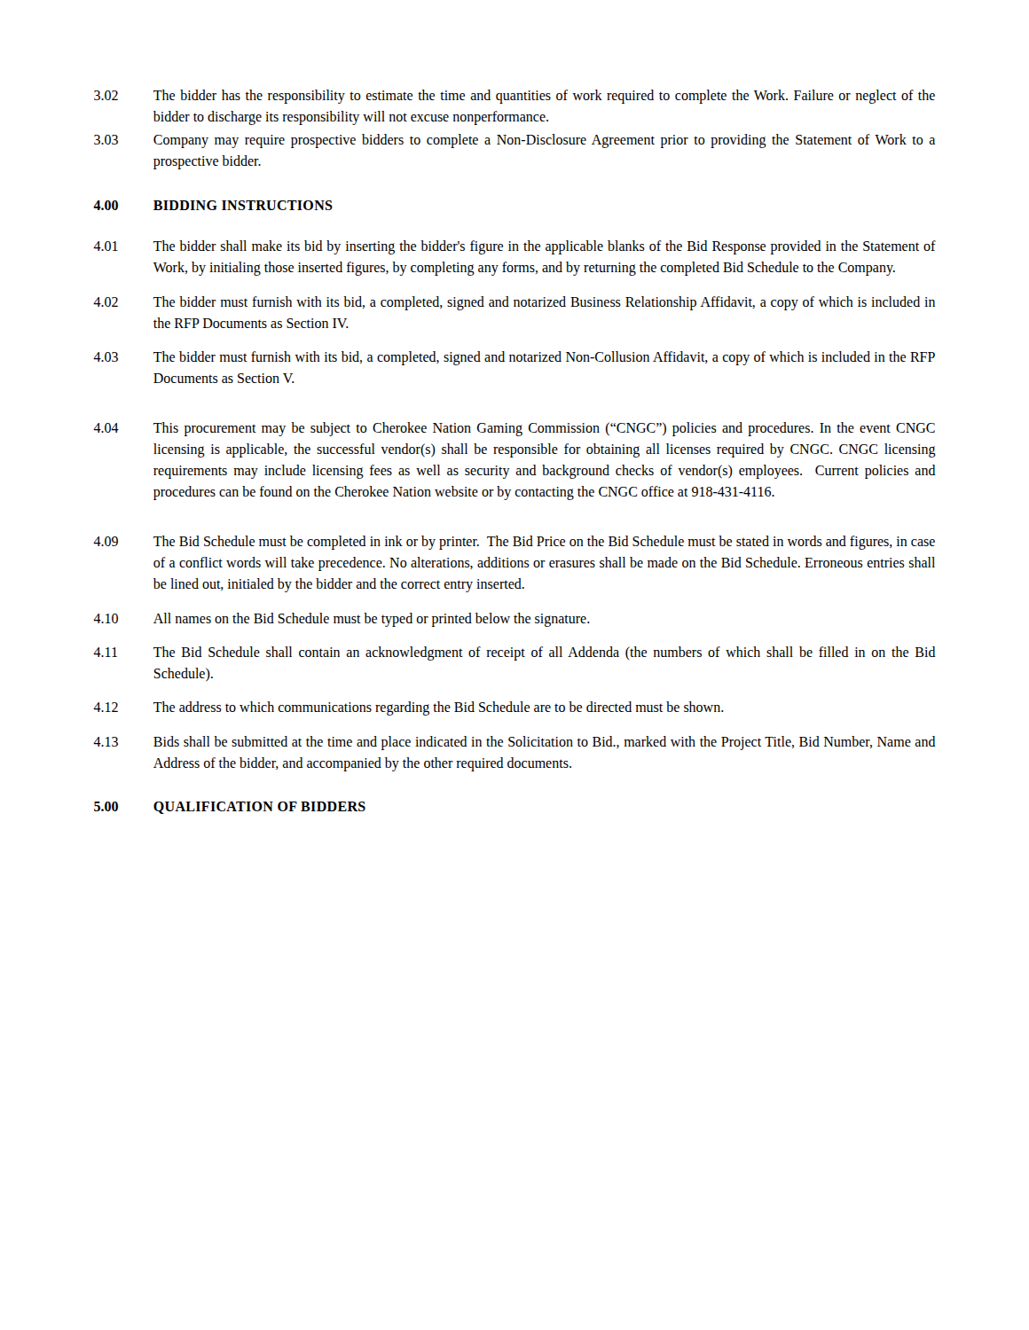3.02
The bidder has the responsibility to estimate the time and quantities of work required to complete the Work. Failure or neglect of the bidder to discharge its responsibility will not excuse nonperformance.
3.03
Company may require prospective bidders to complete a Non-Disclosure Agreement prior to providing the Statement of Work to a prospective bidder.
4.00
BIDDING INSTRUCTIONS
4.01
The bidder shall make its bid by inserting the bidder's figure in the applicable blanks of the Bid Response provided in the Statement of Work, by initialing those inserted figures, by completing any forms, and by returning the completed Bid Schedule to the Company.
4.02
The bidder must furnish with its bid, a completed, signed and notarized Business Relationship Affidavit, a copy of which is included in the RFP Documents as Section IV.
4.03
The bidder must furnish with its bid, a completed, signed and notarized Non-Collusion Affidavit, a copy of which is included in the RFP Documents as Section V.
4.04
This procurement may be subject to Cherokee Nation Gaming Commission (“CNGC”) policies and procedures. In the event CNGC licensing is applicable, the successful vendor(s) shall be responsible for obtaining all licenses required by CNGC. CNGC licensing requirements may include licensing fees as well as security and background checks of vendor(s) employees. Current policies and procedures can be found on the Cherokee Nation website or by contacting the CNGC office at 918-431-4116.
4.09
The Bid Schedule must be completed in ink or by printer. The Bid Price on the Bid Schedule must be stated in words and figures, in case of a conflict words will take precedence. No alterations, additions or erasures shall be made on the Bid Schedule. Erroneous entries shall be lined out, initialed by the bidder and the correct entry inserted.
4.10
All names on the Bid Schedule must be typed or printed below the signature.
4.11
The Bid Schedule shall contain an acknowledgment of receipt of all Addenda (the numbers of which shall be filled in on the Bid Schedule).
4.12
The address to which communications regarding the Bid Schedule are to be directed must be shown.
4.13
Bids shall be submitted at the time and place indicated in the Solicitation to Bid., marked with the Project Title, Bid Number, Name and Address of the bidder, and accompanied by the other required documents.
5.00
QUALIFICATION OF BIDDERS